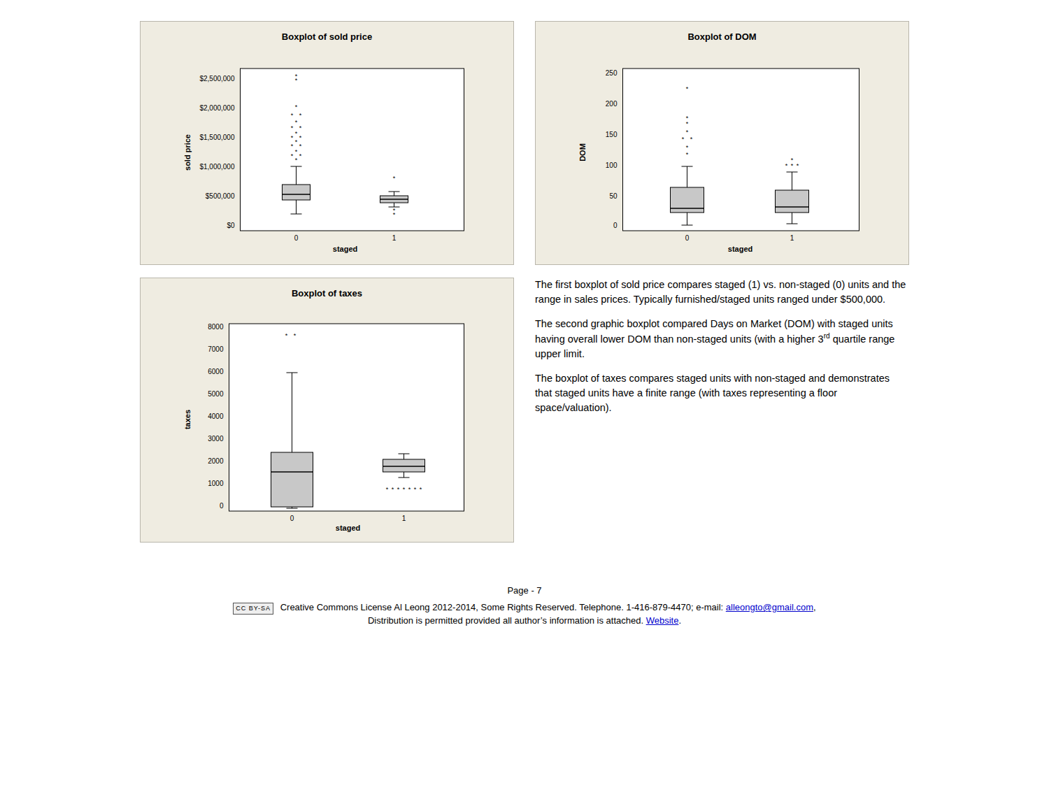Boxplot of sold price
sold price $2,500,000 $2,000,000 $1,500,000 $1,000,000 $500,000 $0 * * * * * * * * * * * * * * * * * * * * * 0 1 staged
Boxplot of DOM
DOM 250 200 150 100 50 0 * * * * * * * * * * * * 0 1 staged
Boxplot of taxes
taxes 8000 7000 6000 5000 4000 3000 2000 1000 0 * * * * * * * * * 0 1 staged
The first boxplot of sold price compares staged (1) vs. non-staged (0) units and the range in sales prices. Typically furnished/staged units ranged under $500,000.
The second graphic boxplot compared Days on Market (DOM) with staged units having overall lower DOM than non-staged units (with a higher 3rd quartile range upper limit.
The boxplot of taxes compares staged units with non-staged and demonstrates that staged units have a finite range (with taxes representing a floor space/valuation).
Page - 7
CC BY-SA Creative Commons License Al Leong 2012-2014, Some Rights Reserved. Telephone. 1-416-879-4470; e-mail: alleongto@gmail.com,
Distribution is permitted provided all author’s information is attached. Website.